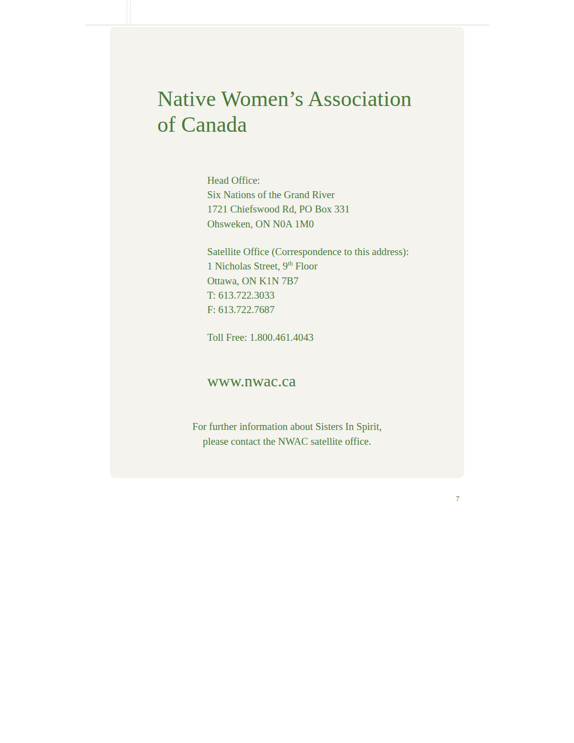Native Women’s Association of Canada
Head Office:
Six Nations of the Grand River
1721 Chiefswood Rd, PO Box 331
Ohsweken, ON N0A 1M0
Satellite Office (Correspondence to this address):
1 Nicholas Street, 9th Floor
Ottawa, ON K1N 7B7
T: 613.722.3033
F: 613.722.7687
Toll Free: 1.800.461.4043
www.nwac.ca
For further information about Sisters In Spirit, please contact the NWAC satellite office.
7